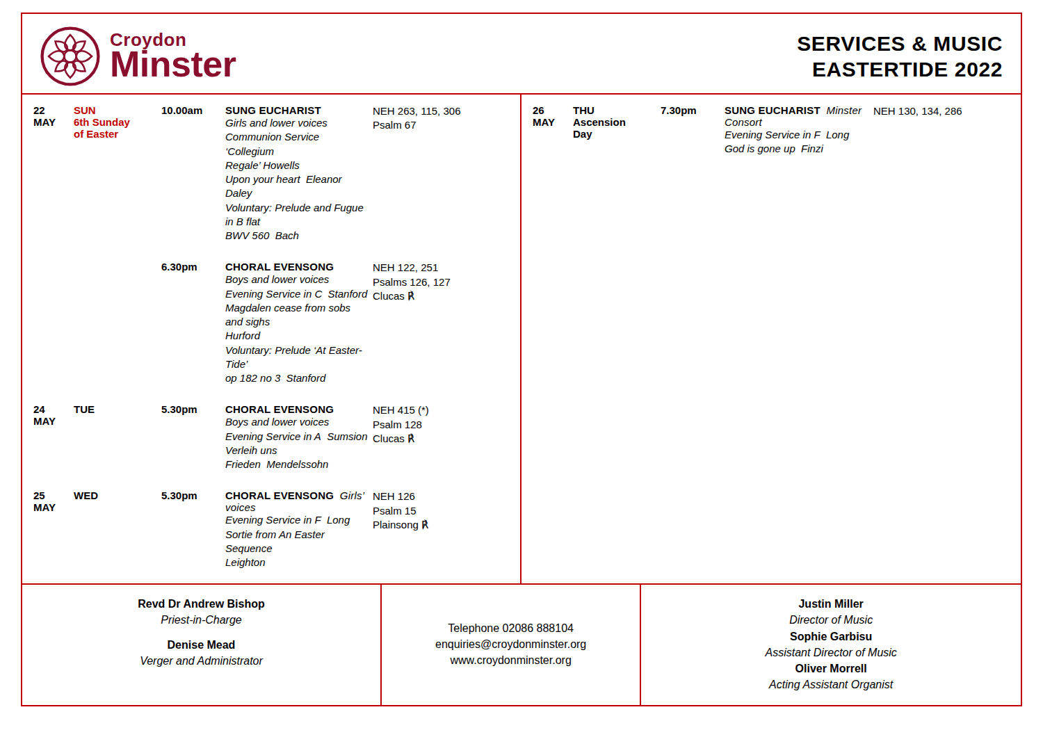Croydon
Minster
SERVICES & MUSIC
EASTERTIDE 2022
| 22 MAY | SUN 6th Sunday of Easter | 10.00am | SUNG EUCHARIST Girls and lower voices Communion Service ‘Collegium Regale’ Howells Upon your heart Eleanor Daley Voluntary: Prelude and Fugue in B flat BWV 560 Bach | NEH 263, 115, 306 Psalm 67 |
| | | 6.30pm | CHORAL EVENSONG Boys and lower voices Evening Service in C Stanford Magdalen cease from sobs and sighs Hurford Voluntary: Prelude ‘At Easter-Tide’ op 182 no 3 Stanford | NEH 122, 251 Psalms 126, 127 Clucas ℟ |
| 24 MAY | TUE | 5.30pm | CHORAL EVENSONG Boys and lower voices Evening Service in A Sumsion Verleih uns Frieden Mendelssohn | NEH 415 (*) Psalm 128 Clucas ℟ |
| 25 MAY | WED | 5.30pm | CHORAL EVENSONG Girls’ voices Evening Service in F Long Sortie from An Easter Sequence Leighton | NEH 126 Psalm 15 Plainsong ℟ |
| 26 MAY | THU Ascension Day | 7.30pm | SUNG EUCHARIST Minster Consort Evening Service in F Long God is gone up Finzi | NEH 130, 134, 286 |
Revd Dr Andrew Bishop
Priest-in-Charge
Denise Mead
Verger and Administrator
Telephone 02086 888104
enquiries@croydonminster.org
www.croydonminster.org
Justin Miller
Director of Music
Sophie Garbisu
Assistant Director of Music
Oliver Morrell
Acting Assistant Organist